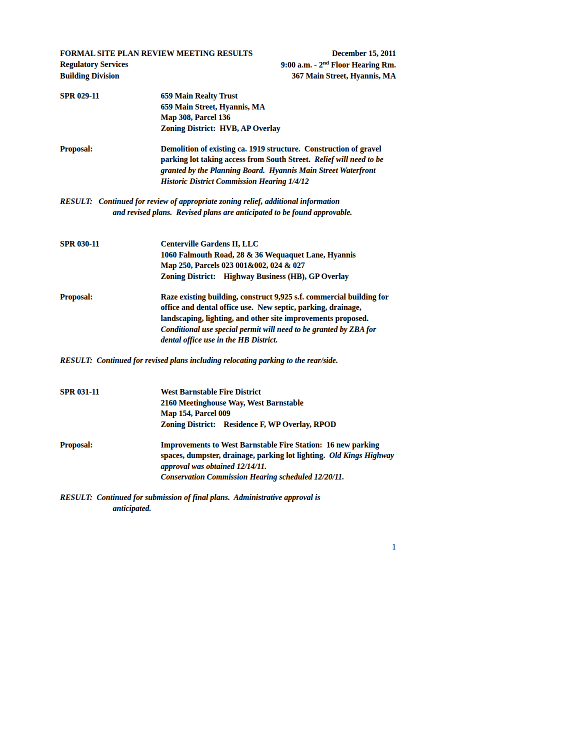FORMAL SITE PLAN REVIEW MEETING RESULTS December 15, 2011
Regulatory Services 9:00 a.m. - 2nd Floor Hearing Rm.
Building Division 367 Main Street, Hyannis, MA
| SPR 029-11 | 659 Main Realty Trust |
| | 659 Main Street, Hyannis, MA |
| | Map 308, Parcel 136 |
| | Zoning District: HVB, AP Overlay |
| Proposal: | Demolition of existing ca. 1919 structure. Construction of gravel parking lot taking access from South Street. Relief will need to be granted by the Planning Board. Hyannis Main Street Waterfront Historic District Commission Hearing 1/4/12 |
RESULT: Continued for review of appropriate zoning relief, additional information and revised plans. Revised plans are anticipated to be found approvable.
| SPR 030-11 | Centerville Gardens II, LLC |
| | 1060 Falmouth Road, 28 & 36 Wequaquet Lane, Hyannis |
| | Map 250, Parcels 023 001&002, 024 & 027 |
| | Zoning District: Highway Business (HB), GP Overlay |
| Proposal: | Raze existing building, construct 9,925 s.f. commercial building for office and dental office use. New septic, parking, drainage, landscaping, lighting, and other site improvements proposed. Conditional use special permit will need to be granted by ZBA for dental office use in the HB District. |
RESULT: Continued for revised plans including relocating parking to the rear/side.
| SPR 031-11 | West Barnstable Fire District |
| | 2160 Meetinghouse Way, West Barnstable |
| | Map 154, Parcel 009 |
| | Zoning District: Residence F, WP Overlay, RPOD |
| Proposal: | Improvements to West Barnstable Fire Station: 16 new parking spaces, dumpster, drainage, parking lot lighting. Old Kings Highway approval was obtained 12/14/11. Conservation Commission Hearing scheduled 12/20/11. |
RESULT: Continued for submission of final plans. Administrative approval is anticipated.
1